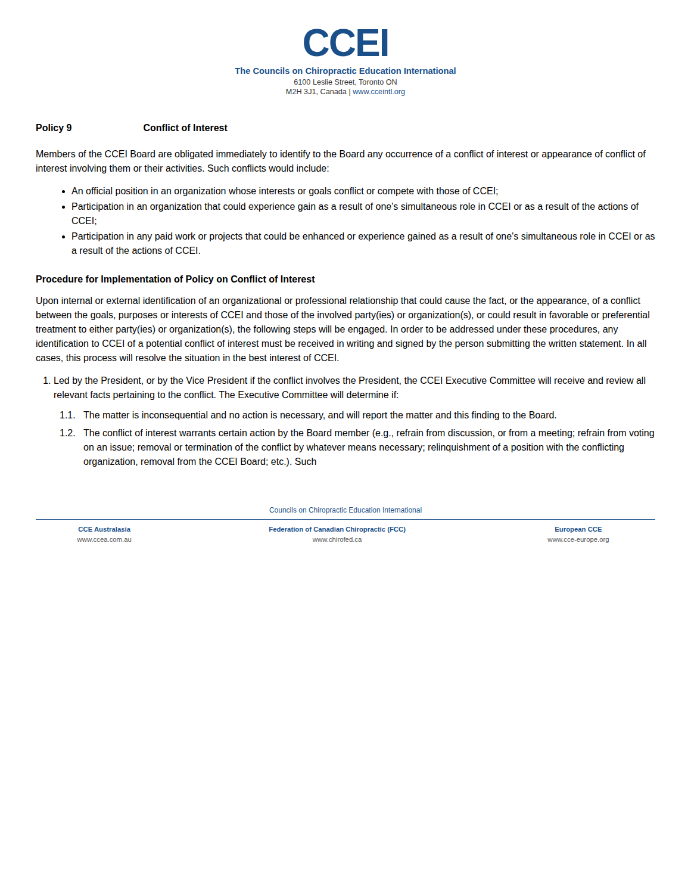CCEI
The Councils on Chiropractic Education International
6100 Leslie Street, Toronto ON
M2H 3J1, Canada | www.cceintl.org
Policy 9 Conflict of Interest
Members of the CCEI Board are obligated immediately to identify to the Board any occurrence of a conflict of interest or appearance of conflict of interest involving them or their activities. Such conflicts would include:
An official position in an organization whose interests or goals conflict or compete with those of CCEI;
Participation in an organization that could experience gain as a result of one's simultaneous role in CCEI or as a result of the actions of CCEI;
Participation in any paid work or projects that could be enhanced or experience gained as a result of one's simultaneous role in CCEI or as a result of the actions of CCEI.
Procedure for Implementation of Policy on Conflict of Interest
Upon internal or external identification of an organizational or professional relationship that could cause the fact, or the appearance, of a conflict between the goals, purposes or interests of CCEI and those of the involved party(ies) or organization(s), or could result in favorable or preferential treatment to either party(ies) or organization(s), the following steps will be engaged. In order to be addressed under these procedures, any identification to CCEI of a potential conflict of interest must be received in writing and signed by the person submitting the written statement. In all cases, this process will resolve the situation in the best interest of CCEI.
Led by the President, or by the Vice President if the conflict involves the President, the CCEI Executive Committee will receive and review all relevant facts pertaining to the conflict. The Executive Committee will determine if:
1.1. The matter is inconsequential and no action is necessary, and will report the matter and this finding to the Board.
1.2. The conflict of interest warrants certain action by the Board member (e.g., refrain from discussion, or from a meeting; refrain from voting on an issue; removal or termination of the conflict by whatever means necessary; relinquishment of a position with the conflicting organization, removal from the CCEI Board; etc.). Such
Councils on Chiropractic Education International
| CCE Australasia www.ccea.com.au | Federation of Canadian Chiropractic (FCC) www.chirofed.ca | European CCE www.cce-europe.org |